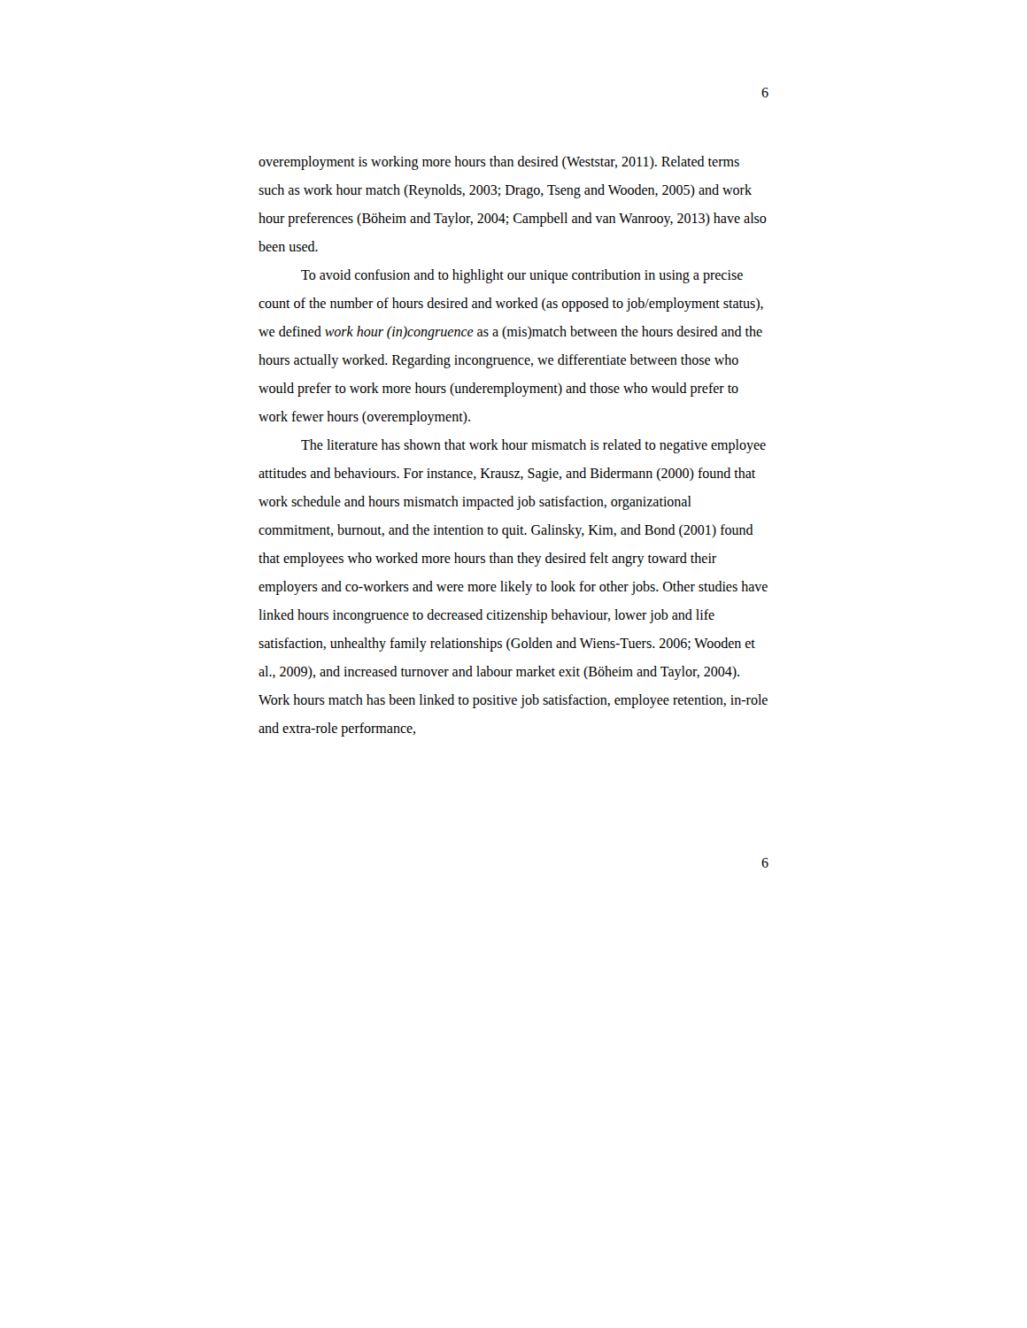6
overemployment is working more hours than desired (Weststar, 2011). Related terms such as work hour match (Reynolds, 2003; Drago, Tseng and Wooden, 2005) and work hour preferences (Böheim and Taylor, 2004; Campbell and van Wanrooy, 2013) have also been used.
To avoid confusion and to highlight our unique contribution in using a precise count of the number of hours desired and worked (as opposed to job/employment status), we defined work hour (in)congruence as a (mis)match between the hours desired and the hours actually worked. Regarding incongruence, we differentiate between those who would prefer to work more hours (underemployment) and those who would prefer to work fewer hours (overemployment).
The literature has shown that work hour mismatch is related to negative employee attitudes and behaviours. For instance, Krausz, Sagie, and Bidermann (2000) found that work schedule and hours mismatch impacted job satisfaction, organizational commitment, burnout, and the intention to quit. Galinsky, Kim, and Bond (2001) found that employees who worked more hours than they desired felt angry toward their employers and co-workers and were more likely to look for other jobs. Other studies have linked hours incongruence to decreased citizenship behaviour, lower job and life satisfaction, unhealthy family relationships (Golden and Wiens-Tuers. 2006; Wooden et al., 2009), and increased turnover and labour market exit (Böheim and Taylor, 2004). Work hours match has been linked to positive job satisfaction, employee retention, in-role and extra-role performance,
6